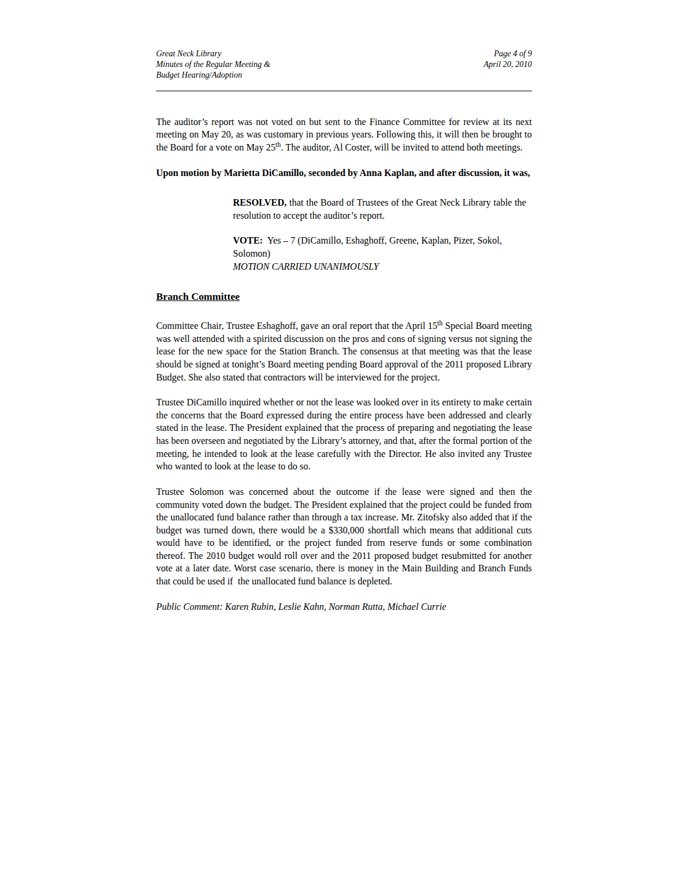Great Neck Library
Minutes of the Regular Meeting &
Budget Hearing/Adoption
Page 4 of 9
April 20, 2010
The auditor’s report was not voted on but sent to the Finance Committee for review at its next meeting on May 20, as was customary in previous years. Following this, it will then be brought to the Board for a vote on May 25th. The auditor, Al Coster, will be invited to attend both meetings.
Upon motion by Marietta DiCamillo, seconded by Anna Kaplan, and after discussion, it was,
RESOLVED, that the Board of Trustees of the Great Neck Library table the resolution to accept the auditor’s report.
VOTE: Yes – 7 (DiCamillo, Eshaghoff, Greene, Kaplan, Pizer, Sokol, Solomon)
MOTION CARRIED UNANIMOUSLY
Branch Committee
Committee Chair, Trustee Eshaghoff, gave an oral report that the April 15th Special Board meeting was well attended with a spirited discussion on the pros and cons of signing versus not signing the lease for the new space for the Station Branch. The consensus at that meeting was that the lease should be signed at tonight’s Board meeting pending Board approval of the 2011 proposed Library Budget. She also stated that contractors will be interviewed for the project.
Trustee DiCamillo inquired whether or not the lease was looked over in its entirety to make certain the concerns that the Board expressed during the entire process have been addressed and clearly stated in the lease. The President explained that the process of preparing and negotiating the lease has been overseen and negotiated by the Library’s attorney, and that, after the formal portion of the meeting, he intended to look at the lease carefully with the Director. He also invited any Trustee who wanted to look at the lease to do so.
Trustee Solomon was concerned about the outcome if the lease were signed and then the community voted down the budget. The President explained that the project could be funded from the unallocated fund balance rather than through a tax increase. Mr. Zitofsky also added that if the budget was turned down, there would be a $330,000 shortfall which means that additional cuts would have to be identified, or the project funded from reserve funds or some combination thereof. The 2010 budget would roll over and the 2011 proposed budget resubmitted for another vote at a later date. Worst case scenario, there is money in the Main Building and Branch Funds that could be used if the unallocated fund balance is depleted.
Public Comment: Karen Rubin, Leslie Kahn, Norman Rutta, Michael Currie